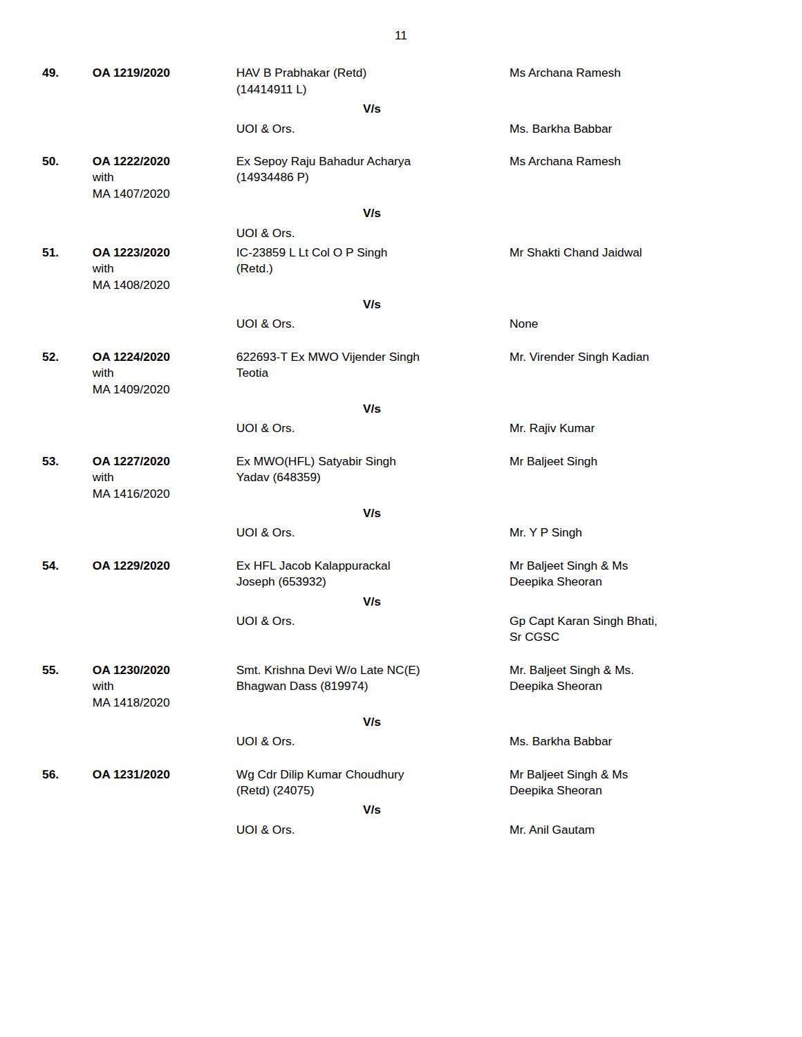11
| 49. | OA 1219/2020 | HAV B Prabhakar (Retd) (14414911 L) | Ms Archana Ramesh |
| | | V/s | |
| | | UOI & Ors. | Ms. Barkha Babbar |
| 50. | OA 1222/2020 with MA 1407/2020 | Ex Sepoy Raju Bahadur Acharya (14934486 P) | Ms Archana Ramesh |
| | | V/s | |
| | | UOI & Ors. | |
| 51. | OA 1223/2020 with MA 1408/2020 | IC-23859 L Lt Col O P Singh (Retd.) | Mr Shakti Chand Jaidwal |
| | | V/s | |
| | | UOI & Ors. | None |
| 52. | OA 1224/2020 with MA 1409/2020 | 622693-T Ex MWO Vijender Singh Teotia | Mr. Virender Singh Kadian |
| | | V/s | |
| | | UOI & Ors. | Mr. Rajiv Kumar |
| 53. | OA 1227/2020 with MA 1416/2020 | Ex MWO(HFL) Satyabir Singh Yadav (648359) | Mr Baljeet Singh |
| | | V/s | |
| | | UOI & Ors. | Mr. Y P Singh |
| 54. | OA 1229/2020 | Ex HFL Jacob Kalappurackal Joseph (653932) | Mr Baljeet Singh & Ms Deepika Sheoran |
| | | V/s | |
| | | UOI & Ors. | Gp Capt Karan Singh Bhati, Sr CGSC |
| 55. | OA 1230/2020 with MA 1418/2020 | Smt. Krishna Devi W/o Late NC(E) Bhagwan Dass (819974) | Mr. Baljeet Singh & Ms. Deepika Sheoran |
| | | V/s | |
| | | UOI & Ors. | Ms. Barkha Babbar |
| 56. | OA 1231/2020 | Wg Cdr Dilip Kumar Choudhury (Retd) (24075) | Mr Baljeet Singh & Ms Deepika Sheoran |
| | | V/s | |
| | | UOI & Ors. | Mr. Anil Gautam |